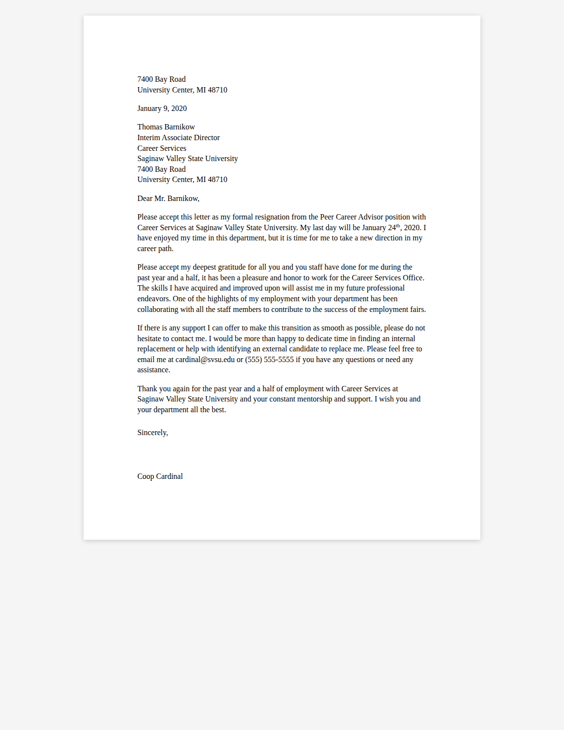7400 Bay Road
University Center, MI 48710
January 9, 2020
Thomas Barnikow
Interim Associate Director
Career Services
Saginaw Valley State University
7400 Bay Road
University Center, MI 48710
Dear Mr. Barnikow,
Please accept this letter as my formal resignation from the Peer Career Advisor position with Career Services at Saginaw Valley State University. My last day will be January 24th, 2020. I have enjoyed my time in this department, but it is time for me to take a new direction in my career path.
Please accept my deepest gratitude for all you and you staff have done for me during the past year and a half, it has been a pleasure and honor to work for the Career Services Office. The skills I have acquired and improved upon will assist me in my future professional endeavors. One of the highlights of my employment with your department has been collaborating with all the staff members to contribute to the success of the employment fairs.
If there is any support I can offer to make this transition as smooth as possible, please do not hesitate to contact me. I would be more than happy to dedicate time in finding an internal replacement or help with identifying an external candidate to replace me. Please feel free to email me at cardinal@svsu.edu or (555) 555-5555 if you have any questions or need any assistance.
Thank you again for the past year and a half of employment with Career Services at Saginaw Valley State University and your constant mentorship and support. I wish you and your department all the best.
Sincerely,
Coop Cardinal